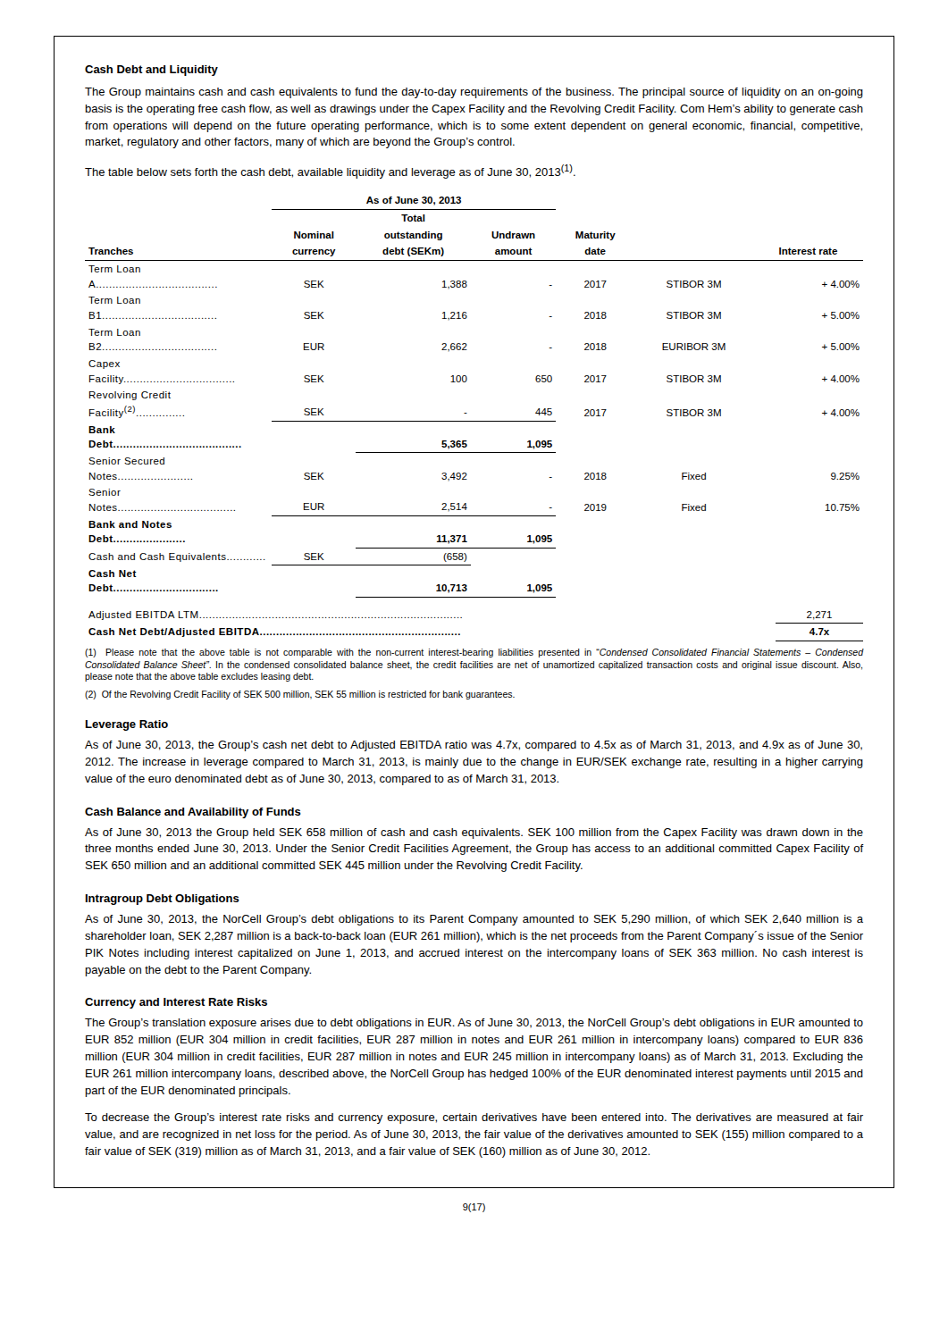Cash Debt and Liquidity
The Group maintains cash and cash equivalents to fund the day-to-day requirements of the business. The principal source of liquidity on an on-going basis is the operating free cash flow, as well as drawings under the Capex Facility and the Revolving Credit Facility. Com Hem’s ability to generate cash from operations will depend on the future operating performance, which is to some extent dependent on general economic, financial, competitive, market, regulatory and other factors, many of which are beyond the Group’s control.
The table below sets forth the cash debt, available liquidity and leverage as of June 30, 2013(1).
| | As of June 30, 2013 | |
| | | Total | | | | |
| | Nominal | outstanding | Undrawn | Maturity | | |
| Tranches | currency | debt (SEKm) | amount | date | | Interest rate |
| Term Loan A..................................... | SEK | 1,388 | - | 2017 | STIBOR 3M | + 4.00% |
| Term Loan B1................................... | SEK | 1,216 | - | 2018 | STIBOR 3M | + 5.00% |
| Term Loan B2................................... | EUR | 2,662 | - | 2018 | EURIBOR 3M | + 5.00% |
| Capex Facility.................................. | SEK | 100 | 650 | 2017 | STIBOR 3M | + 4.00% |
| Revolving Credit Facility (2) ............... | SEK | - | 445 | 2017 | STIBOR 3M | + 4.00% |
| Bank Debt....................................... | | 5,365 | 1,095 | | | |
| Senior Secured Notes....................... | SEK | 3,492 | - | 2018 | Fixed | 9.25% |
| Senior Notes.................................... | EUR | 2,514 | - | 2019 | Fixed | 10.75% |
| Bank and Notes Debt...................... | | 11,371 | 1,095 | | | |
| Cash and Cash Equivalents............ | SEK | (658) | | | | |
| Cash Net Debt................................ | | 10,713 | 1,095 | | | |
| Adjusted EBITDA LTM................................................................................ | 2,271 |
| Cash Net Debt/Adjusted EBITDA............................................................. | 4.7x |
(1) Please note that the above table is not comparable with the non-current interest-bearing liabilities presented in “Condensed Consolidated Financial Statements – Condensed Consolidated Balance Sheet”. In the condensed consolidated balance sheet, the credit facilities are net of unamortized capitalized transaction costs and original issue discount. Also, please note that the above table excludes leasing debt.
(2) Of the Revolving Credit Facility of SEK 500 million, SEK 55 million is restricted for bank guarantees.
Leverage Ratio
As of June 30, 2013, the Group’s cash net debt to Adjusted EBITDA ratio was 4.7x, compared to 4.5x as of March 31, 2013, and 4.9x as of June 30, 2012. The increase in leverage compared to March 31, 2013, is mainly due to the change in EUR/SEK exchange rate, resulting in a higher carrying value of the euro denominated debt as of June 30, 2013, compared to as of March 31, 2013.
Cash Balance and Availability of Funds
As of June 30, 2013 the Group held SEK 658 million of cash and cash equivalents. SEK 100 million from the Capex Facility was drawn down in the three months ended June 30, 2013. Under the Senior Credit Facilities Agreement, the Group has access to an additional committed Capex Facility of SEK 650 million and an additional committed SEK 445 million under the Revolving Credit Facility.
Intragroup Debt Obligations
As of June 30, 2013, the NorCell Group’s debt obligations to its Parent Company amounted to SEK 5,290 million, of which SEK 2,640 million is a shareholder loan, SEK 2,287 million is a back-to-back loan (EUR 261 million), which is the net proceeds from the Parent Company´s issue of the Senior PIK Notes including interest capitalized on June 1, 2013, and accrued interest on the intercompany loans of SEK 363 million. No cash interest is payable on the debt to the Parent Company.
Currency and Interest Rate Risks
The Group’s translation exposure arises due to debt obligations in EUR. As of June 30, 2013, the NorCell Group’s debt obligations in EUR amounted to EUR 852 million (EUR 304 million in credit facilities, EUR 287 million in notes and EUR 261 million in intercompany loans) compared to EUR 836 million (EUR 304 million in credit facilities, EUR 287 million in notes and EUR 245 million in intercompany loans) as of March 31, 2013. Excluding the EUR 261 million intercompany loans, described above, the NorCell Group has hedged 100% of the EUR denominated interest payments until 2015 and part of the EUR denominated principals.
To decrease the Group’s interest rate risks and currency exposure, certain derivatives have been entered into. The derivatives are measured at fair value, and are recognized in net loss for the period. As of June 30, 2013, the fair value of the derivatives amounted to SEK (155) million compared to a fair value of SEK (319) million as of March 31, 2013, and a fair value of SEK (160) million as of June 30, 2012.
9(17)